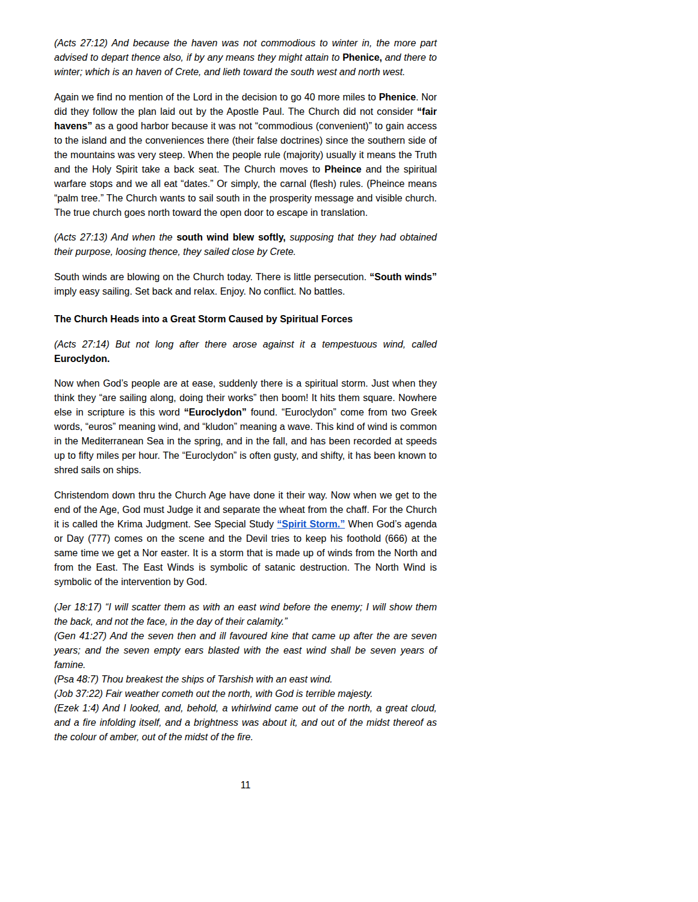(Acts 27:12) And because the haven was not commodious to winter in, the more part advised to depart thence also, if by any means they might attain to Phenice, and there to winter; which is an haven of Crete, and lieth toward the south west and north west.
Again we find no mention of the Lord in the decision to go 40 more miles to Phenice. Nor did they follow the plan laid out by the Apostle Paul. The Church did not consider “fair havens” as a good harbor because it was not “commodious (convenient)” to gain access to the island and the conveniences there (their false doctrines) since the southern side of the mountains was very steep. When the people rule (majority) usually it means the Truth and the Holy Spirit take a back seat. The Church moves to Pheince and the spiritual warfare stops and we all eat “dates.” Or simply, the carnal (flesh) rules. (Pheince means “palm tree.” The Church wants to sail south in the prosperity message and visible church. The true church goes north toward the open door to escape in translation.
(Acts 27:13) And when the south wind blew softly, supposing that they had obtained their purpose, loosing thence, they sailed close by Crete.
South winds are blowing on the Church today. There is little persecution. “South winds” imply easy sailing. Set back and relax. Enjoy. No conflict. No battles.
The Church Heads into a Great Storm Caused by Spiritual Forces
(Acts 27:14) But not long after there arose against it a tempestuous wind, called Euroclydon.
Now when God’s people are at ease, suddenly there is a spiritual storm. Just when they think they “are sailing along, doing their works” then boom! It hits them square. Nowhere else in scripture is this word “Euroclydon” found. “Euroclydon” come from two Greek words, “euros” meaning wind, and “kludon” meaning a wave. This kind of wind is common in the Mediterranean Sea in the spring, and in the fall, and has been recorded at speeds up to fifty miles per hour. The “Euroclydon” is often gusty, and shifty, it has been known to shred sails on ships.
Christendom down thru the Church Age have done it their way. Now when we get to the end of the Age, God must Judge it and separate the wheat from the chaff. For the Church it is called the Krima Judgment. See Special Study “Spirit Storm.” When God’s agenda or Day (777) comes on the scene and the Devil tries to keep his foothold (666) at the same time we get a Nor easter. It is a storm that is made up of winds from the North and from the East. The East Winds is symbolic of satanic destruction. The North Wind is symbolic of the intervention by God.
(Jer 18:17) “I will scatter them as with an east wind before the enemy; I will show them the back, and not the face, in the day of their calamity.” (Gen 41:27) And the seven then and ill favoured kine that came up after the are seven years; and the seven empty ears blasted with the east wind shall be seven years of famine. (Psa 48:7) Thou breakest the ships of Tarshish with an east wind. (Job 37:22) Fair weather cometh out the north, with God is terrible majesty. (Ezek 1:4) And I looked, and, behold, a whirlwind came out of the north, a great cloud, and a fire infolding itself, and a brightness was about it, and out of the midst thereof as the colour of amber, out of the midst of the fire.
11